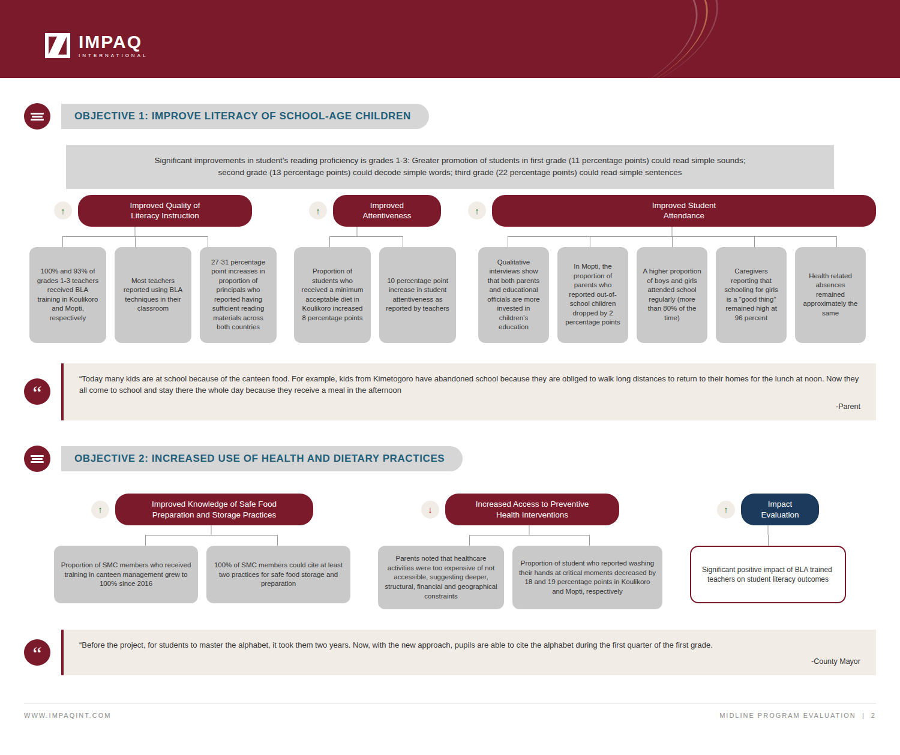IMPAQ
INTERNATIONAL
Objective 1: Improve Literacy of School-Age Children
Significant improvements in student’s reading proficiency is grades 1-3: Greater promotion of students in first grade (11 percentage points) could read simple sounds;
second grade (13 percentage points) could decode simple words; third grade (22 percentage points) could read simple sentences
↑
Improved Quality of
Literacy Instruction
100% and 93% of grades 1-3 teachers received BLA training in Koulikoro and Mopti, respectively
Most teachers reported using BLA techniques in their classroom
27-31 percentage point increases in proportion of principals who reported having sufficient reading materials across both countries
↑
Improved
Attentiveness
Proportion of students who received a minimum acceptable diet in Koulikoro increased 8 percentage points
10 percentage point increase in student attentiveness as reported by teachers
↑
Improved Student
Attendance
Qualitative interviews show that both parents and educational officials are more invested in children’s education
In Mopti, the proportion of parents who reported out-of-school children dropped by 2 percentage points
A higher proportion of boys and girls attended school regularly (more than 80% of the time)
Caregivers reporting that schooling for girls is a “good thing” remained high at 96 percent
Health related absences remained approximately the same
“
“Today many kids are at school because of the canteen food. For example, kids from Kimetogoro have abandoned school because they are obliged to walk long distances to return to their homes for the lunch at noon. Now they all come to school and stay there the whole day because they receive a meal in the afternoon
-Parent
Objective 2: Increased Use of Health and Dietary Practices
↑
Improved Knowledge of Safe Food
Preparation and Storage Practices
Proportion of SMC members who received training in canteen management grew to 100% since 2016
100% of SMC members could cite at least two practices for safe food storage and preparation
↓
Increased Access to Preventive
Health Interventions
Parents noted that healthcare activities were too expensive of not accessible, suggesting deeper, structural, financial and geographical constraints
Proportion of student who reported washing their hands at critical moments decreased by 18 and 19 percentage points in Koulikoro and Mopti, respectively
↑
Impact
Evaluation
Significant positive impact of BLA trained teachers on student literacy outcomes
“
“Before the project, for students to master the alphabet, it took them two years. Now, with the new approach, pupils are able to cite the alphabet during the first quarter of the first grade.
-County Mayor
WWW.IMPAQINT.COM
MIDLINE PROGRAM EVALUATION | 2